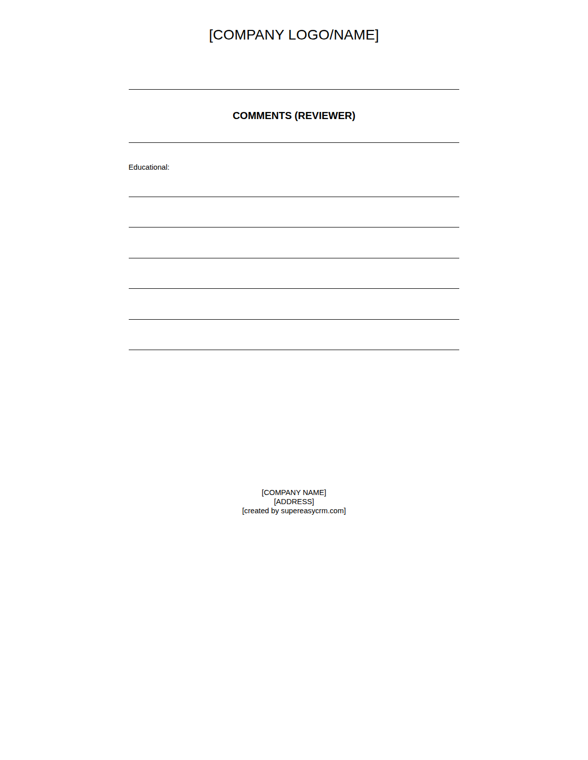[COMPANY LOGO/NAME]
COMMENTS (REVIEWER)
Educational:
[COMPANY NAME]
[ADDRESS]
[created by supereasycrm.com]